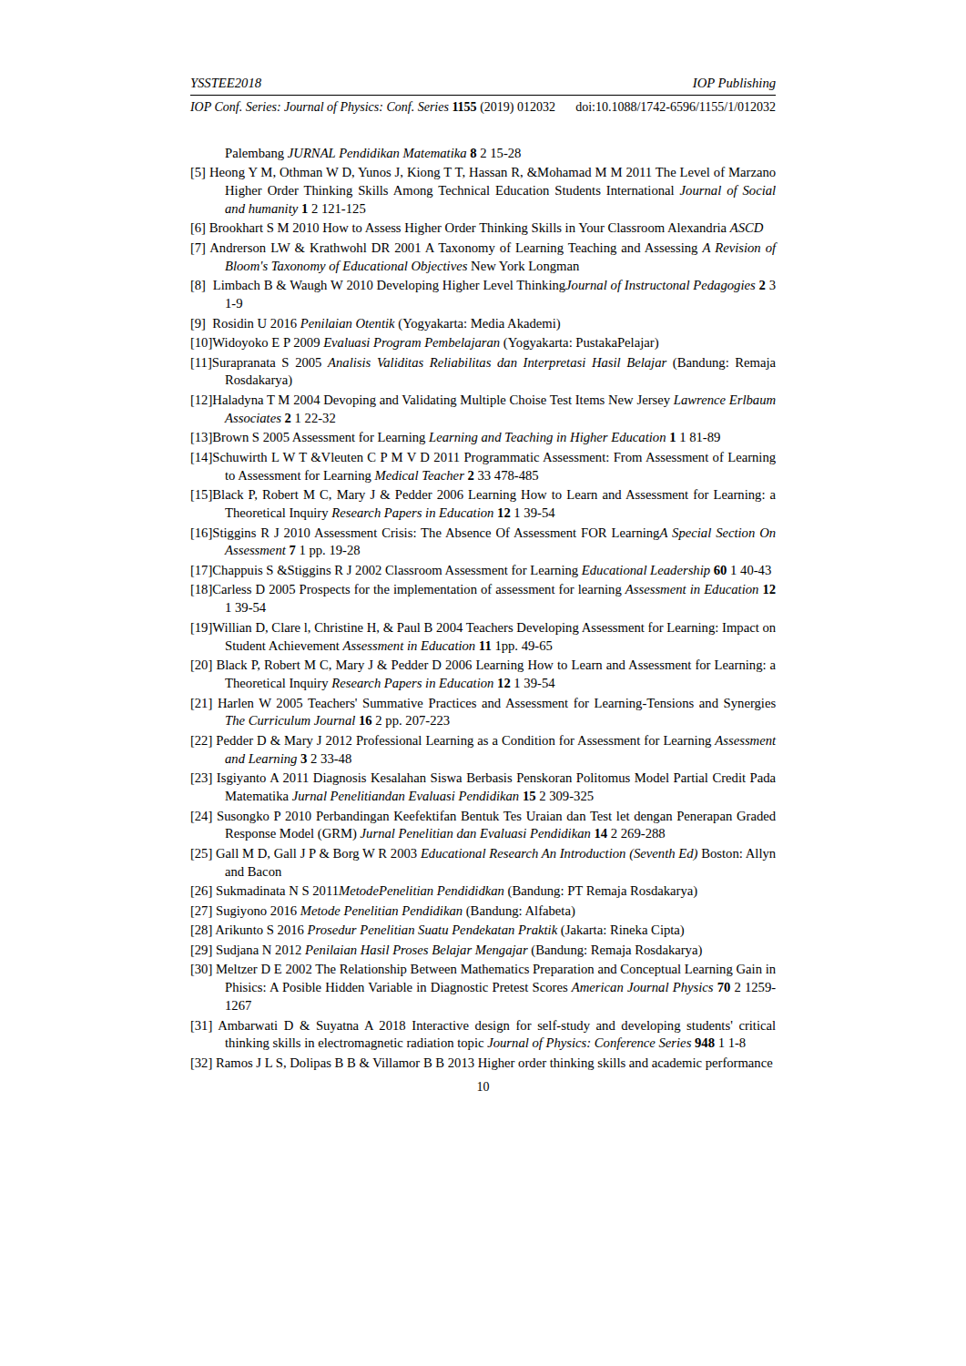YSSTEE2018
IOP Publishing
IOP Conf. Series: Journal of Physics: Conf. Series 1155 (2019) 012032
doi:10.1088/1742-6596/1155/1/012032
Palembang JURNAL Pendidikan Matematika 8 2 15-28
[5] Heong Y M, Othman W D, Yunos J, Kiong T T, Hassan R, &Mohamad M M 2011 The Level of Marzano Higher Order Thinking Skills Among Technical Education Students International Journal of Social and humanity 1 2 121-125
[6] Brookhart S M 2010 How to Assess Higher Order Thinking Skills in Your Classroom Alexandria ASCD
[7] Andrerson LW & Krathwohl DR 2001 A Taxonomy of Learning Teaching and Assessing A Revision of Bloom's Taxonomy of Educational Objectives New York Longman
[8] Limbach B & Waugh W 2010 Developing Higher Level ThinkingJournal of Instructonal Pedagogies 2 3 1-9
[9] Rosidin U 2016 Penilaian Otentik (Yogyakarta: Media Akademi)
[10] Widoyoko E P 2009 Evaluasi Program Pembelajaran (Yogyakarta: PustakaPelajar)
[11] Surapranata S 2005 Analisis Validitas Reliabilitas dan Interpretasi Hasil Belajar (Bandung: Remaja Rosdakarya)
[12] Haladyna T M 2004 Devoping and Validating Multiple Choise Test Items New Jersey Lawrence Erlbaum Associates 2 1 22-32
[13] Brown S 2005 Assessment for Learning Learning and Teaching in Higher Education 1 1 81-89
[14] Schuwirth L W T &Vleuten C P M V D 2011 Programmatic Assessment: From Assessment of Learning to Assessment for Learning Medical Teacher 2 33 478-485
[15] Black P, Robert M C, Mary J & Pedder 2006 Learning How to Learn and Assessment for Learning: a Theoretical Inquiry Research Papers in Education 12 1 39-54
[16] Stiggins R J 2010 Assessment Crisis: The Absence Of Assessment FOR LearningA Special Section On Assessment 7 1 pp. 19-28
[17] Chappuis S &Stiggins R J 2002 Classroom Assessment for Learning Educational Leadership 60 1 40-43
[18] Carless D 2005 Prospects for the implementation of assessment for learning Assessment in Education 12 1 39-54
[19] Willian D, Clare l, Christine H, & Paul B 2004 Teachers Developing Assessment for Learning: Impact on Student Achievement Assessment in Education 11 1pp. 49-65
[20] Black P, Robert M C, Mary J & Pedder D 2006 Learning How to Learn and Assessment for Learning: a Theoretical Inquiry Research Papers in Education 12 1 39-54
[21] Harlen W 2005 Teachers' Summative Practices and Assessment for Learning-Tensions and Synergies The Curriculum Journal 16 2 pp. 207-223
[22] Pedder D & Mary J 2012 Professional Learning as a Condition for Assessment for Learning Assessment and Learning 3 2 33-48
[23] Isgiyanto A 2011 Diagnosis Kesalahan Siswa Berbasis Penskoran Politomus Model Partial Credit Pada Matematika Jurnal Penelitiandan Evaluasi Pendidikan 15 2 309-325
[24] Susongko P 2010 Perbandingan Keefektifan Bentuk Tes Uraian dan Test let dengan Penerapan Graded Response Model (GRM) Jurnal Penelitian dan Evaluasi Pendidikan 14 2 269-288
[25] Gall M D, Gall J P & Borg W R 2003 Educational Research An Introduction (Seventh Ed) Boston: Allyn and Bacon
[26] Sukmadinata N S 2011MetodePenelitian Pendididkan (Bandung: PT Remaja Rosdakarya)
[27] Sugiyono 2016 Metode Penelitian Pendidikan (Bandung: Alfabeta)
[28] Arikunto S 2016 Prosedur Penelitian Suatu Pendekatan Praktik (Jakarta: Rineka Cipta)
[29] Sudjana N 2012 Penilaian Hasil Proses Belajar Mengajar (Bandung: Remaja Rosdakarya)
[30] Meltzer D E 2002 The Relationship Between Mathematics Preparation and Conceptual Learning Gain in Phisics: A Posible Hidden Variable in Diagnostic Pretest Scores American Journal Physics 70 2 1259-1267
[31] Ambarwati D & Suyatna A 2018 Interactive design for self-study and developing students' critical thinking skills in electromagnetic radiation topic Journal of Physics: Conference Series 948 1 1-8
[32] Ramos J L S, Dolipas B B & Villamor B B 2013 Higher order thinking skills and academic performance
10